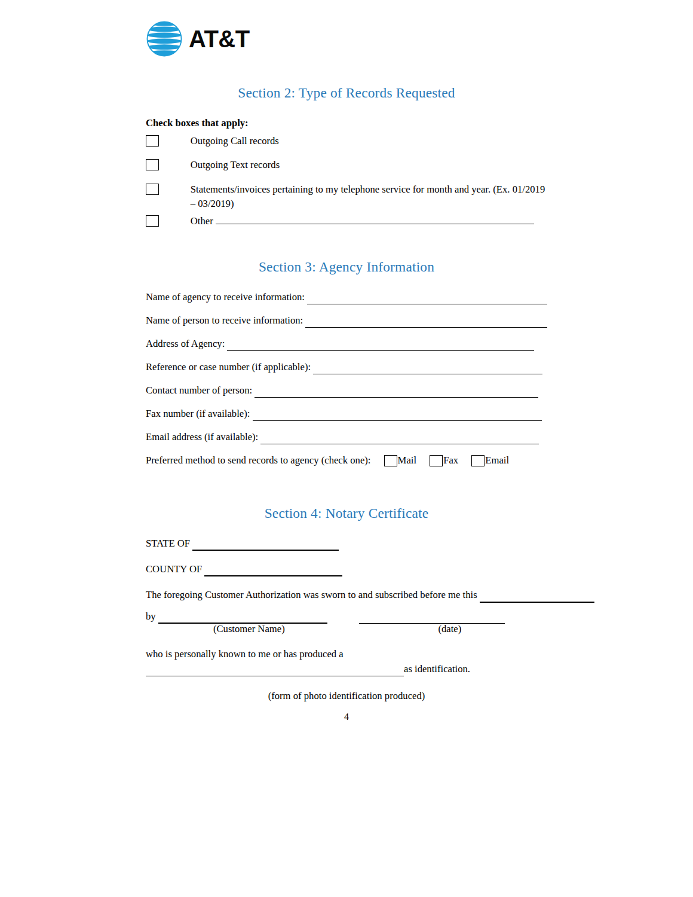AT&T
Section 2: Type of Records Requested
Check boxes that apply:
Outgoing Call records
Outgoing Text records
Statements/invoices pertaining to my telephone service for month and year. (Ex. 01/2019 – 03/2019)
Other
Section 3: Agency Information
Name of agency to receive information:
Name of person to receive information:
Address of Agency:
Reference or case number (if applicable):
Contact number of person:
Fax number (if available):
Email address (if available):
Preferred method to send records to agency (check one): Mail Fax Email
Section 4: Notary Certificate
STATE OF
COUNTY OF
The foregoing Customer Authorization was sworn to and subscribed before me this
by
(Customer Name)
(date)
who is personally known to me or has produced a as identification.
(form of photo identification produced)
4